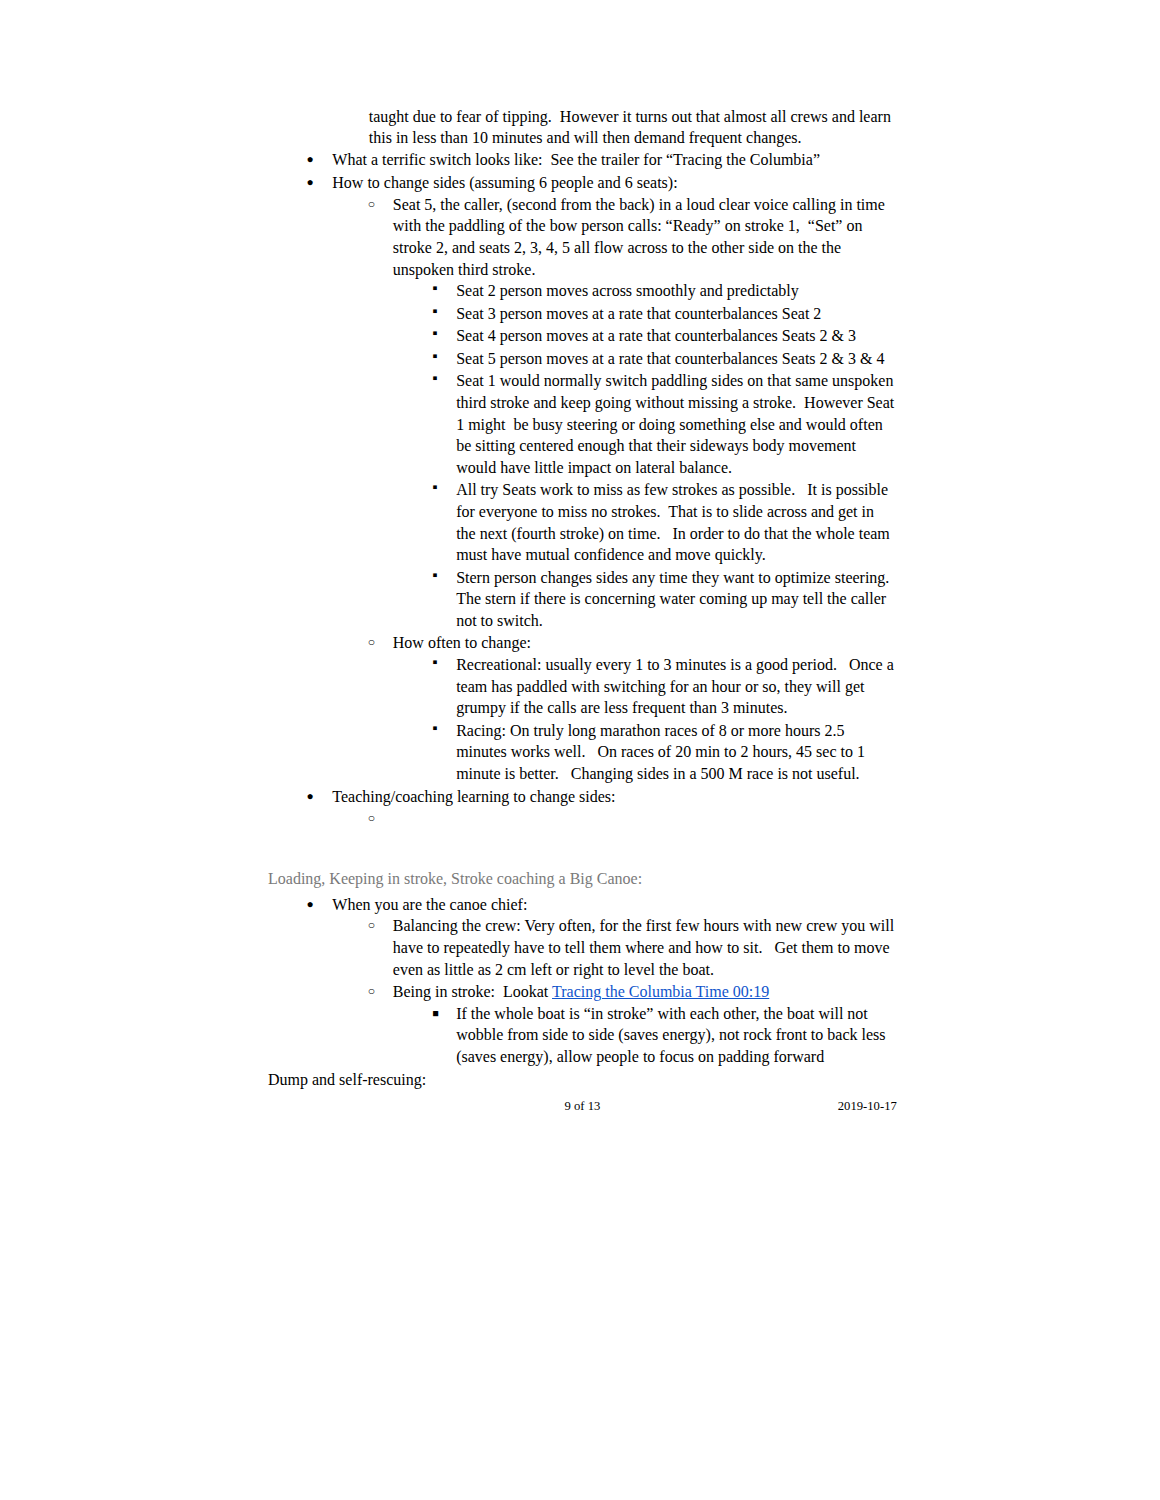taught due to fear of tipping. However it turns out that almost all crews and learn this in less than 10 minutes and will then demand frequent changes.
What a terrific switch looks like: See the trailer for “Tracing the Columbia”
How to change sides (assuming 6 people and 6 seats):
Seat 5, the caller, (second from the back) in a loud clear voice calling in time with the paddling of the bow person calls: “Ready” on stroke 1, “Set” on stroke 2, and seats 2, 3, 4, 5 all flow across to the other side on the the unspoken third stroke.
Seat 2 person moves across smoothly and predictably
Seat 3 person moves at a rate that counterbalances Seat 2
Seat 4 person moves at a rate that counterbalances Seats 2 & 3
Seat 5 person moves at a rate that counterbalances Seats 2 & 3 & 4
Seat 1 would normally switch paddling sides on that same unspoken third stroke and keep going without missing a stroke. However Seat 1 might be busy steering or doing something else and would often be sitting centered enough that their sideways body movement would have little impact on lateral balance.
All try Seats work to miss as few strokes as possible. It is possible for everyone to miss no strokes. That is to slide across and get in the next (fourth stroke) on time. In order to do that the whole team must have mutual confidence and move quickly.
Stern person changes sides any time they want to optimize steering. The stern if there is concerning water coming up may tell the caller not to switch.
How often to change:
Recreational: usually every 1 to 3 minutes is a good period. Once a team has paddled with switching for an hour or so, they will get grumpy if the calls are less frequent than 3 minutes.
Racing: On truly long marathon races of 8 or more hours 2.5 minutes works well. On races of 20 min to 2 hours, 45 sec to 1 minute is better. Changing sides in a 500 M race is not useful.
Teaching/coaching learning to change sides:
Loading, Keeping in stroke, Stroke coaching a Big Canoe:
When you are the canoe chief:
Balancing the crew: Very often, for the first few hours with new crew you will have to repeatedly have to tell them where and how to sit. Get them to move even as little as 2 cm left or right to level the boat.
Being in stroke: Lookat Tracing the Columbia Time 00:19
If the whole boat is “in stroke” with each other, the boat will not wobble from side to side (saves energy), not rock front to back less (saves energy), allow people to focus on padding forward
Dump and self-rescuing:
9 of 13
2019-10-17